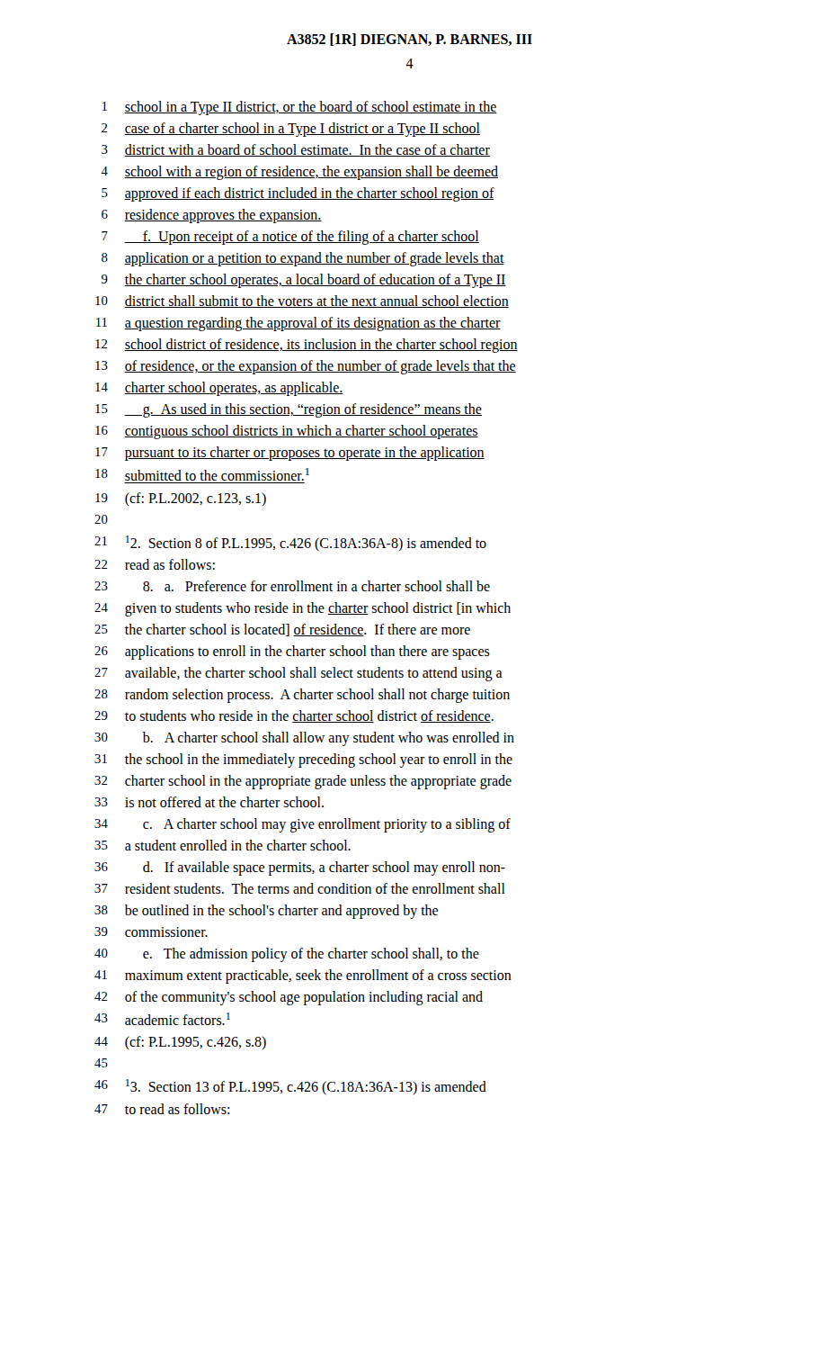A3852 [1R] DIEGNAN, P. BARNES, III
4
school in a Type II district, or the board of school estimate in the
case of a charter school in a Type I district or a Type II school
district with a board of school estimate. In the case of a charter
school with a region of residence, the expansion shall be deemed
approved if each district included in the charter school region of
residence approves the expansion.
f. Upon receipt of a notice of the filing of a charter school
application or a petition to expand the number of grade levels that
the charter school operates, a local board of education of a Type II
district shall submit to the voters at the next annual school election
a question regarding the approval of its designation as the charter
school district of residence, its inclusion in the charter school region
of residence, or the expansion of the number of grade levels that the
charter school operates, as applicable.
g. As used in this section, “region of residence” means the
contiguous school districts in which a charter school operates
pursuant to its charter or proposes to operate in the application
submitted to the commissioner. 1
(cf: P.L.2002, c.123, s.1)
12. Section 8 of P.L.1995, c.426 (C.18A:36A-8) is amended to
read as follows:
8. a. Preference for enrollment in a charter school shall be
given to students who reside in the charter school district [in which
the charter school is located] of residence. If there are more
applications to enroll in the charter school than there are spaces
available, the charter school shall select students to attend using a
random selection process. A charter school shall not charge tuition
to students who reside in the charter school district of residence.
b. A charter school shall allow any student who was enrolled in
the school in the immediately preceding school year to enroll in the
charter school in the appropriate grade unless the appropriate grade
is not offered at the charter school.
c. A charter school may give enrollment priority to a sibling of
a student enrolled in the charter school.
d. If available space permits, a charter school may enroll non-
resident students. The terms and condition of the enrollment shall
be outlined in the school's charter and approved by the
commissioner.
e. The admission policy of the charter school shall, to the
maximum extent practicable, seek the enrollment of a cross section
of the community's school age population including racial and
academic factors.1
(cf: P.L.1995, c.426, s.8)
13. Section 13 of P.L.1995, c.426 (C.18A:36A-13) is amended
to read as follows: